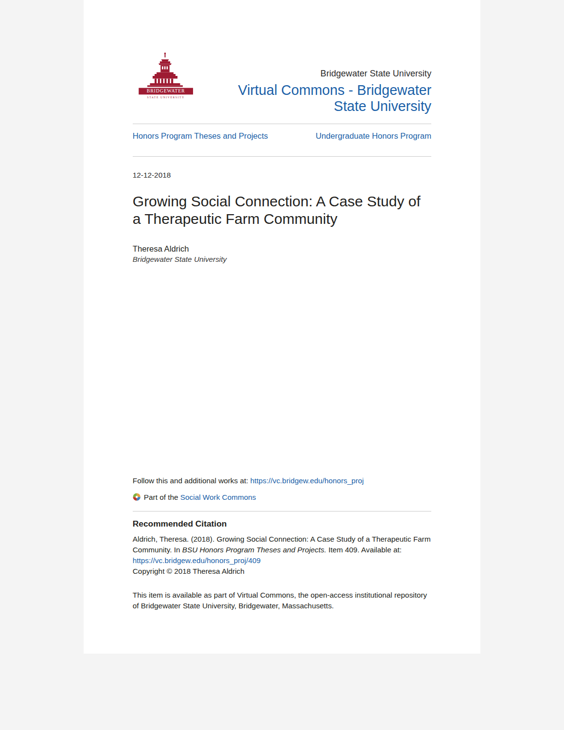BRIDGEWATER STATE UNIVERSITY
Bridgewater State University
Virtual Commons - Bridgewater State University
Honors Program Theses and Projects Undergraduate Honors Program
12-12-2018
Growing Social Connection: A Case Study of a Therapeutic Farm Community
Theresa Aldrich
Bridgewater State University
Follow this and additional works at: https://vc.bridgew.edu/honors_proj
Part of the Social Work Commons
Recommended Citation
Aldrich, Theresa. (2018). Growing Social Connection: A Case Study of a Therapeutic Farm Community. In BSU Honors Program Theses and Projects. Item 409. Available at: https://vc.bridgew.edu/honors_proj/409
Copyright © 2018 Theresa Aldrich
This item is available as part of Virtual Commons, the open-access institutional repository of Bridgewater State University, Bridgewater, Massachusetts.